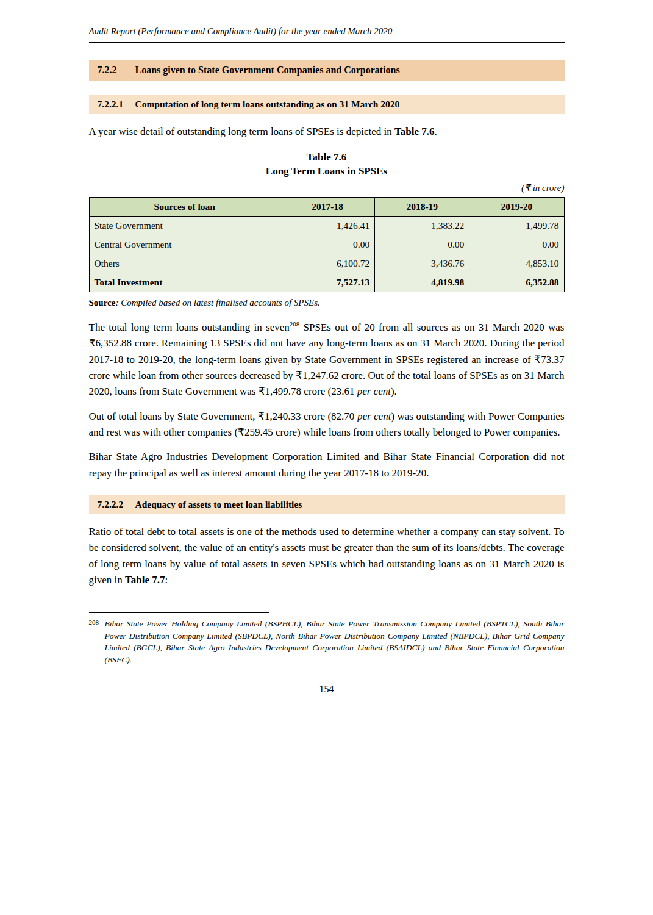Audit Report (Performance and Compliance Audit) for the year ended March 2020
7.2.2 Loans given to State Government Companies and Corporations
7.2.2.1 Computation of long term loans outstanding as on 31 March 2020
A year wise detail of outstanding long term loans of SPSEs is depicted in Table 7.6.
Table 7.6
Long Term Loans in SPSEs
(₹ in crore)
| Sources of loan | 2017-18 | 2018-19 | 2019-20 |
| --- | --- | --- | --- |
| State Government | 1,426.41 | 1,383.22 | 1,499.78 |
| Central Government | 0.00 | 0.00 | 0.00 |
| Others | 6,100.72 | 3,436.76 | 4,853.10 |
| Total Investment | 7,527.13 | 4,819.98 | 6,352.88 |
Source: Compiled based on latest finalised accounts of SPSEs.
The total long term loans outstanding in seven208 SPSEs out of 20 from all sources as on 31 March 2020 was ₹6,352.88 crore. Remaining 13 SPSEs did not have any long-term loans as on 31 March 2020. During the period 2017-18 to 2019-20, the long-term loans given by State Government in SPSEs registered an increase of ₹73.37 crore while loan from other sources decreased by ₹1,247.62 crore. Out of the total loans of SPSEs as on 31 March 2020, loans from State Government was ₹1,499.78 crore (23.61 per cent).
Out of total loans by State Government, ₹1,240.33 crore (82.70 per cent) was outstanding with Power Companies and rest was with other companies (₹259.45 crore) while loans from others totally belonged to Power companies.
Bihar State Agro Industries Development Corporation Limited and Bihar State Financial Corporation did not repay the principal as well as interest amount during the year 2017-18 to 2019-20.
7.2.2.2 Adequacy of assets to meet loan liabilities
Ratio of total debt to total assets is one of the methods used to determine whether a company can stay solvent. To be considered solvent, the value of an entity's assets must be greater than the sum of its loans/debts. The coverage of long term loans by value of total assets in seven SPSEs which had outstanding loans as on 31 March 2020 is given in Table 7.7:
208 Bihar State Power Holding Company Limited (BSPHCL), Bihar State Power Transmission Company Limited (BSPTCL), South Bihar Power Distribution Company Limited (SBPDCL), North Bihar Power Distribution Company Limited (NBPDCL), Bihar Grid Company Limited (BGCL), Bihar State Agro Industries Development Corporation Limited (BSAIDCL) and Bihar State Financial Corporation (BSFC).
154